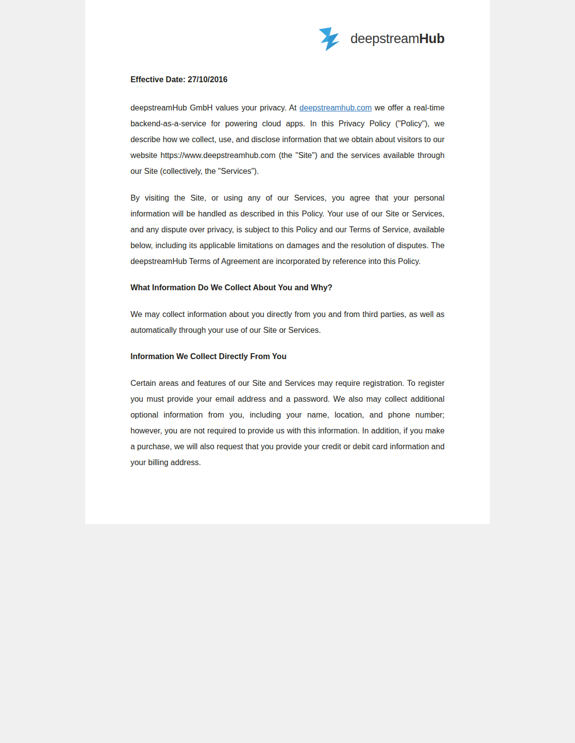deepstreamHub
Effective Date: 27/10/2016
deepstreamHub GmbH values your privacy. At deepstreamhub.com we offer a real-time backend-as-a-service for powering cloud apps. In this Privacy Policy ("Policy"), we describe how we collect, use, and disclose information that we obtain about visitors to our website https://www.deepstreamhub.com (the "Site") and the services available through our Site (collectively, the "Services").
By visiting the Site, or using any of our Services, you agree that your personal information will be handled as described in this Policy. Your use of our Site or Services, and any dispute over privacy, is subject to this Policy and our Terms of Service, available below, including its applicable limitations on damages and the resolution of disputes. The deepstreamHub Terms of Agreement are incorporated by reference into this Policy.
What Information Do We Collect About You and Why?
We may collect information about you directly from you and from third parties, as well as automatically through your use of our Site or Services.
Information We Collect Directly From You
Certain areas and features of our Site and Services may require registration. To register you must provide your email address and a password. We also may collect additional optional information from you, including your name, location, and phone number; however, you are not required to provide us with this information. In addition, if you make a purchase, we will also request that you provide your credit or debit card information and your billing address.